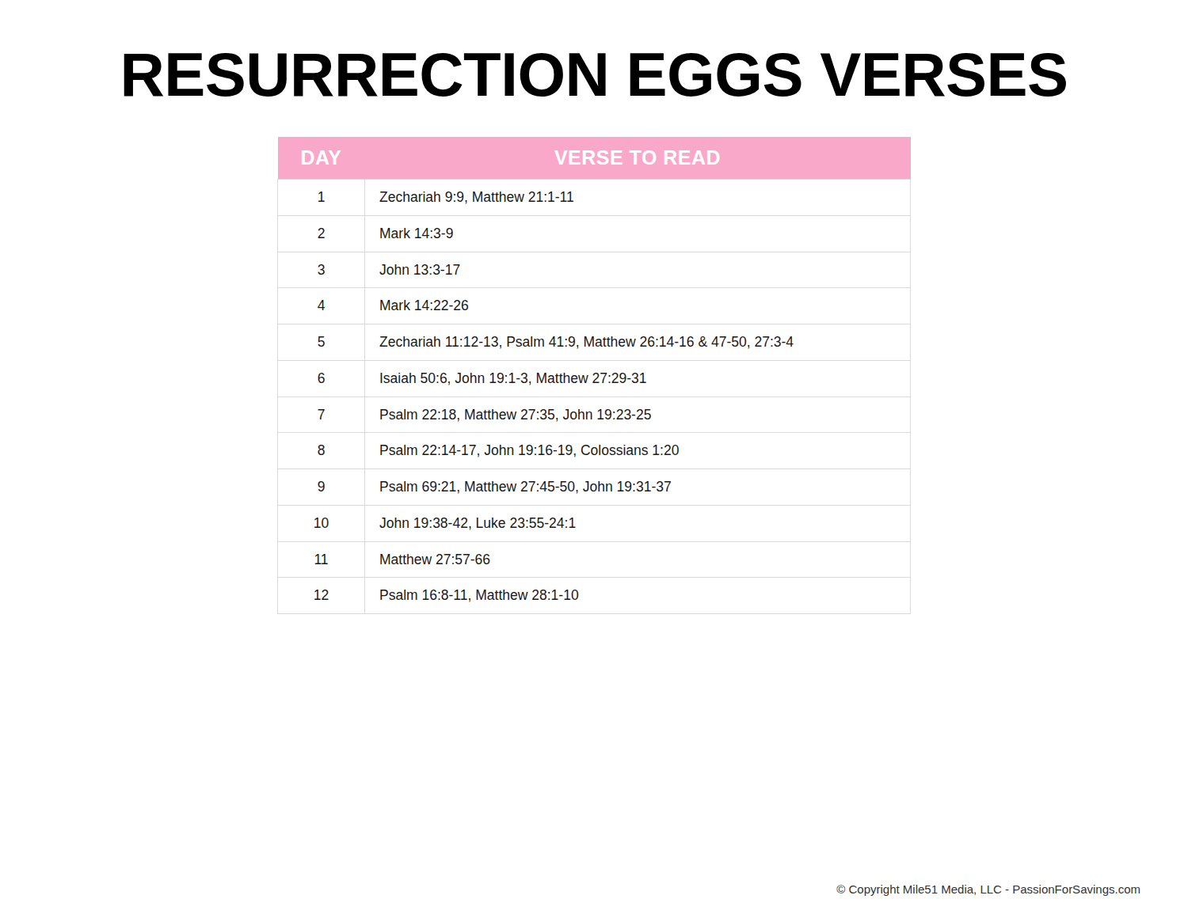Resurrection Eggs Verses
| Day | Verse to Read |
| --- | --- |
| 1 | Zechariah 9:9, Matthew 21:1-11 |
| 2 | Mark 14:3-9 |
| 3 | John 13:3-17 |
| 4 | Mark 14:22-26 |
| 5 | Zechariah 11:12-13, Psalm 41:9, Matthew 26:14-16 & 47-50, 27:3-4 |
| 6 | Isaiah 50:6, John 19:1-3, Matthew 27:29-31 |
| 7 | Psalm 22:18, Matthew 27:35, John 19:23-25 |
| 8 | Psalm 22:14-17, John 19:16-19, Colossians 1:20 |
| 9 | Psalm 69:21, Matthew 27:45-50, John 19:31-37 |
| 10 | John 19:38-42, Luke 23:55-24:1 |
| 11 | Matthew 27:57-66 |
| 12 | Psalm 16:8-11, Matthew 28:1-10 |
© Copyright Mile51 Media, LLC - PassionForSavings.com